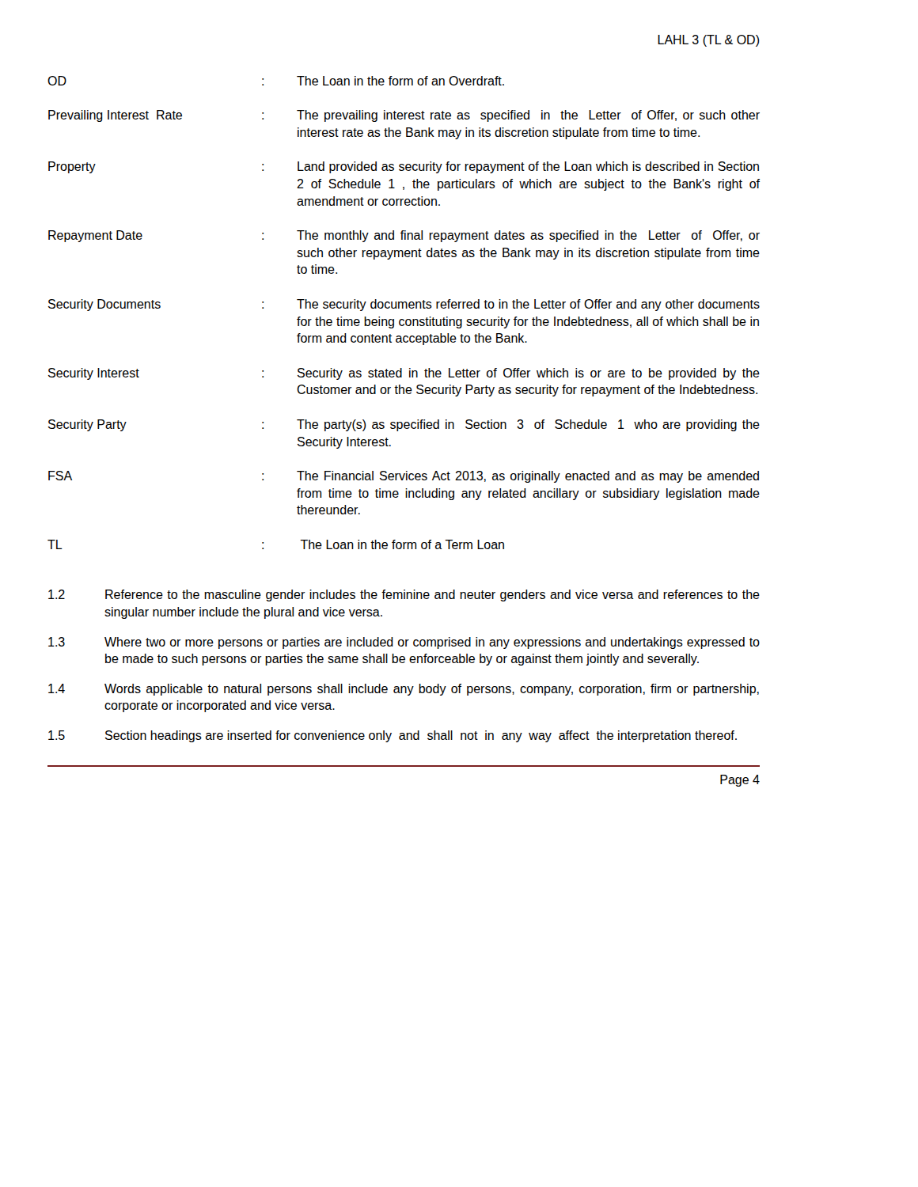LAHL 3 (TL & OD)
| OD | : | The Loan in the form of an Overdraft. |
| Prevailing Interest Rate | : | The prevailing interest rate as specified in the Letter of Offer, or such other interest rate as the Bank may in its discretion stipulate from time to time. |
| Property | : | Land provided as security for repayment of the Loan which is described in Section 2 of Schedule 1 , the particulars of which are subject to the Bank's right of amendment or correction. |
| Repayment Date | : | The monthly and final repayment dates as specified in the Letter of Offer, or such other repayment dates as the Bank may in its discretion stipulate from time to time. |
| Security Documents | : | The security documents referred to in the Letter of Offer and any other documents for the time being constituting security for the Indebtedness, all of which shall be in form and content acceptable to the Bank. |
| Security Interest | : | Security as stated in the Letter of Offer which is or are to be provided by the Customer and or the Security Party as security for repayment of the Indebtedness. |
| Security Party | : | The party(s) as specified in Section 3 of Schedule 1 who are providing the Security Interest. |
| FSA | : | The Financial Services Act 2013, as originally enacted and as may be amended from time to time including any related ancillary or subsidiary legislation made thereunder. |
| TL | : | The Loan in the form of a Term Loan |
| 1.2 | Reference to the masculine gender includes the feminine and neuter genders and vice versa and references to the singular number include the plural and vice versa. |
| 1.3 | Where two or more persons or parties are included or comprised in any expressions and undertakings expressed to be made to such persons or parties the same shall be enforceable by or against them jointly and severally. |
| 1.4 | Words applicable to natural persons shall include any body of persons, company, corporation, firm or partnership, corporate or incorporated and vice versa. |
| 1.5 | Section headings are inserted for convenience only and shall not in any way affect the interpretation thereof. |
Page 4